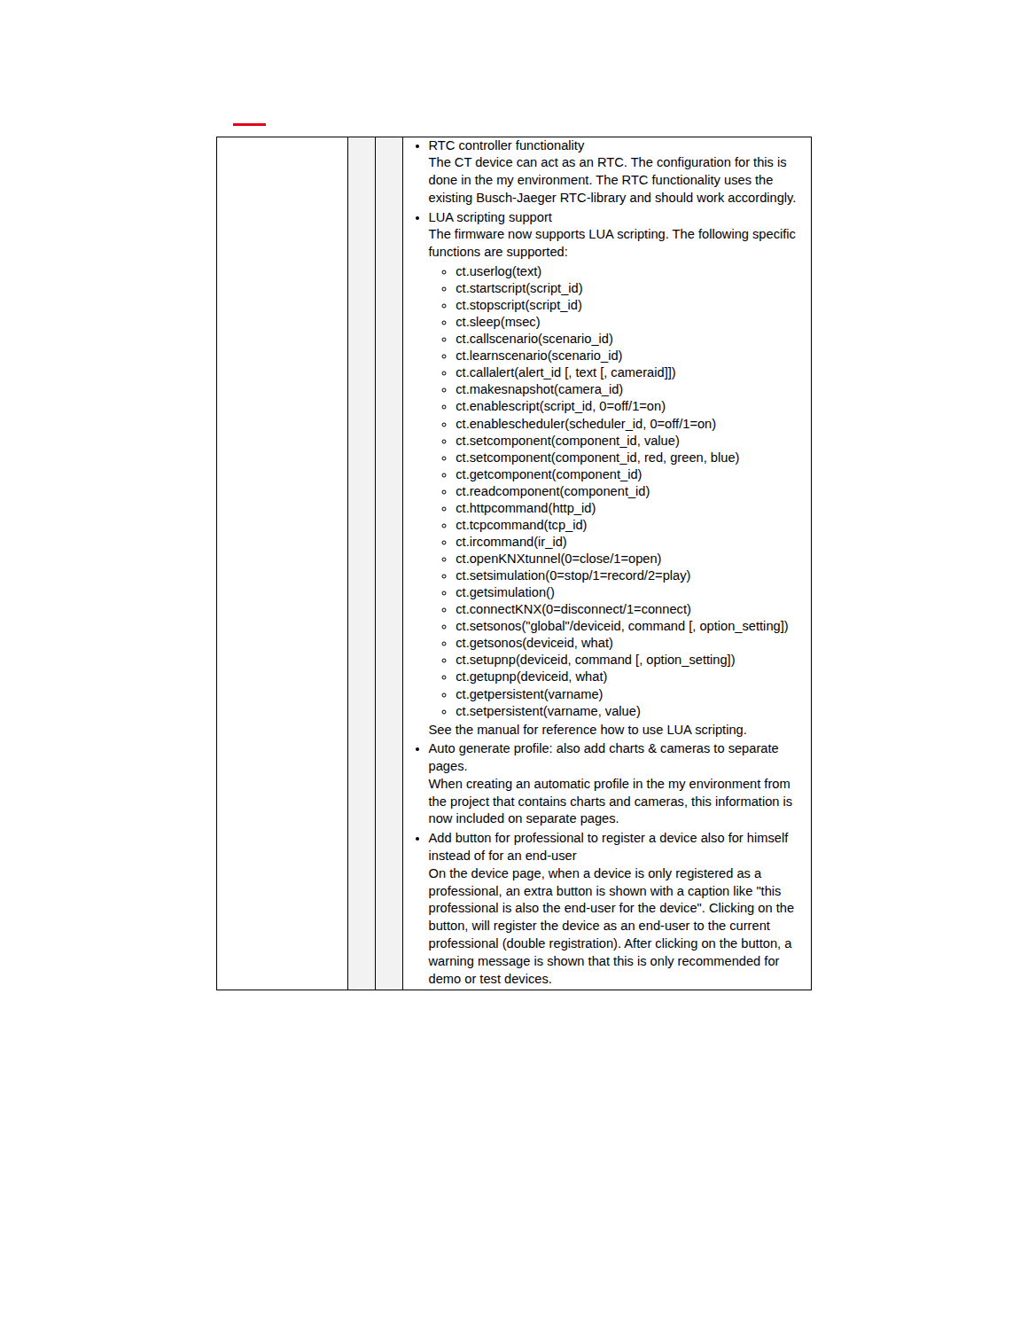| | | | RTC controller functionality The CT device can act as an RTC. The configuration for this is done in the my environment. The RTC functionality uses the existing Busch-Jaeger RTC-library and should work accordingly. LUA scripting support The firmware now supports LUA scripting. The following specific functions are supported: ct.userlog(text) ct.startscript(script_id) ct.stopscript(script_id) ct.sleep(msec) ct.callscenario(scenario_id) ct.learnscenario(scenario_id) ct.callalert(alert_id [, text [, cameraid]]) ct.makesnapshot(camera_id) ct.enablescript(script_id, 0=off/1=on) ct.enablescheduler(scheduler_id, 0=off/1=on) ct.setcomponent(component_id, value) ct.setcomponent(component_id, red, green, blue) ct.getcomponent(component_id) ct.readcomponent(component_id) ct.httpcommand(http_id) ct.tcpcommand(tcp_id) ct.ircommand(ir_id) ct.openKNXtunnel(0=close/1=open) ct.setsimulation(0=stop/1=record/2=play) ct.getsimulation() ct.connectKNX(0=disconnect/1=connect) ct.setsonos("global"/deviceid, command [, option_setting]) ct.getsonos(deviceid, what) ct.setupnp(deviceid, command [, option_setting]) ct.getupnp(deviceid, what) ct.getpersistent(varname) ct.setpersistent(varname, value) See the manual for reference how to use LUA scripting. Auto generate profile: also add charts & cameras to separate pages. When creating an automatic profile in the my environment from the project that contains charts and cameras, this information is now included on separate pages. Add button for professional to register a device also for himself instead of for an end-user On the device page, when a device is only registered as a professional, an extra button is shown with a caption like "this professional is also the end-user for the device". Clicking on the button, will register the device as an end-user to the current professional (double registration). After clicking on the button, a warning message is shown that this is only recommended for demo or test devices. |